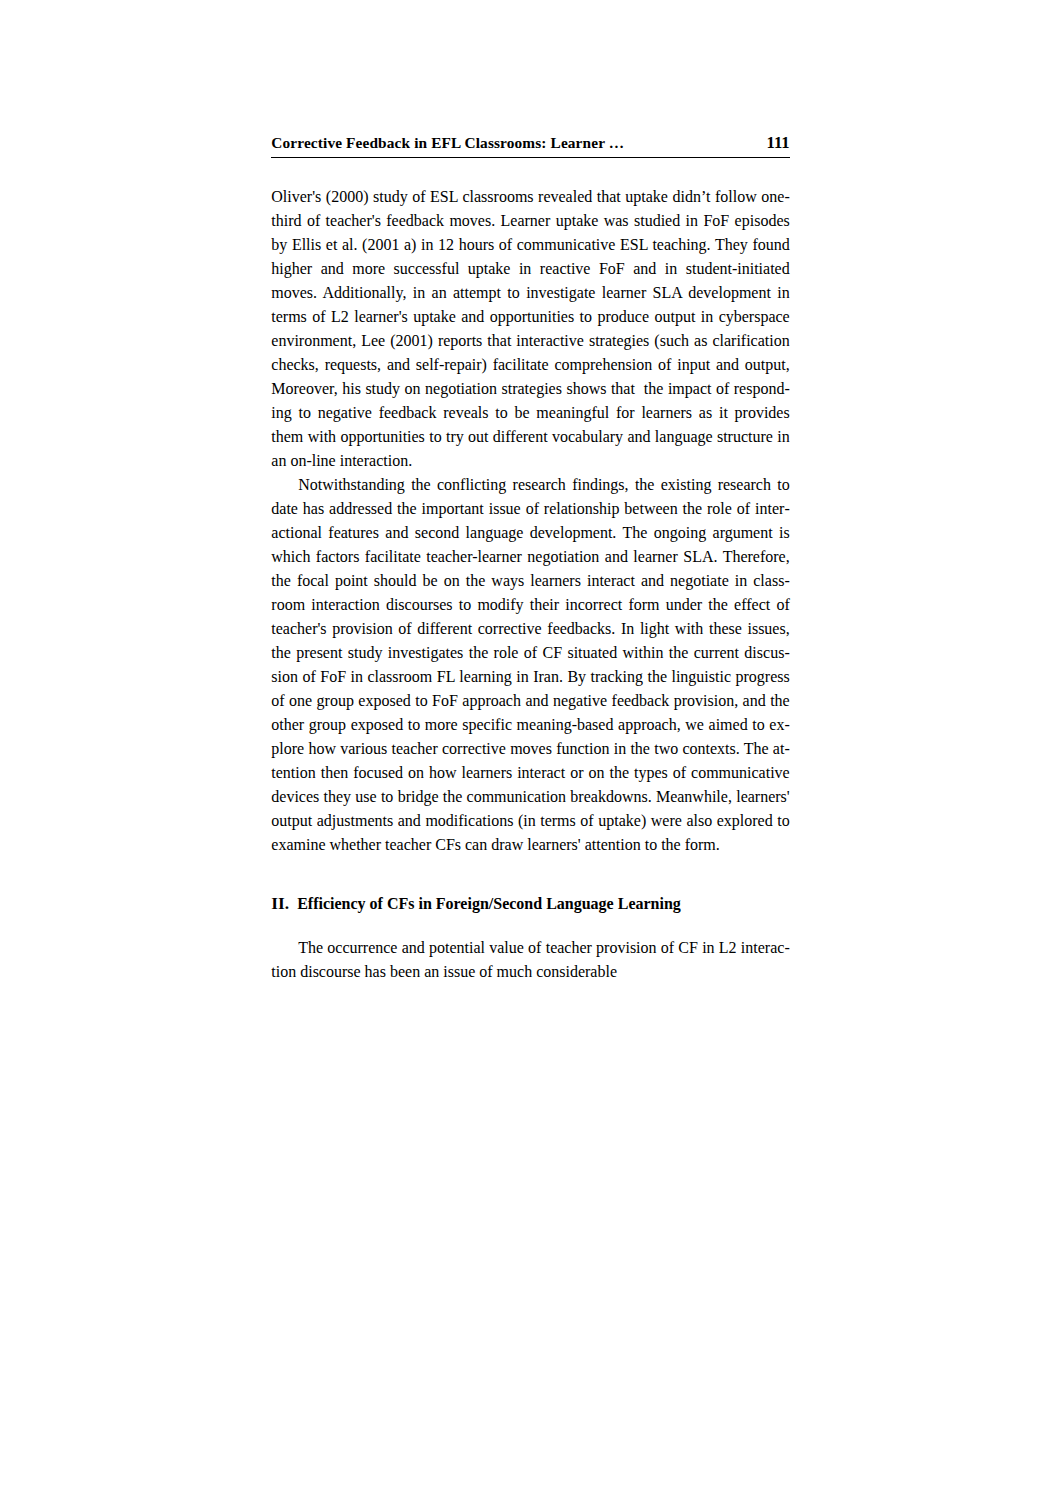Corrective Feedback in EFL Classrooms: Learner … 111
Oliver's (2000) study of ESL classrooms revealed that uptake didn’t follow one- third of teacher's feedback moves. Learner uptake was studied in FoF episodes by Ellis et al. (2001 a) in 12 hours of communicative ESL teaching. They found higher and more successful uptake in reactive FoF and in student-initiated moves. Additionally, in an attempt to investigate learner SLA development in terms of L2 learner's uptake and opportunities to produce output in cyberspace environment, Lee (2001) reports that interactive strategies (such as clarification checks, requests, and self-repair) facilitate comprehension of input and output, Moreover, his study on negotiation strategies shows that the impact of responding to negative feedback reveals to be meaningful for learners as it provides them with opportunities to try out different vocabulary and language structure in an on-line interaction.
Notwithstanding the conflicting research findings, the existing research to date has addressed the important issue of relationship between the role of interactional features and second language development. The ongoing argument is which factors facilitate teacher-learner negotiation and learner SLA. Therefore, the focal point should be on the ways learners interact and negotiate in classroom interaction discourses to modify their incorrect form under the effect of teacher's provision of different corrective feedbacks. In light with these issues, the present study investigates the role of CF situated within the current discussion of FoF in classroom FL learning in Iran. By tracking the linguistic progress of one group exposed to FoF approach and negative feedback provision, and the other group exposed to more specific meaning-based approach, we aimed to explore how various teacher corrective moves function in the two contexts. The attention then focused on how learners interact or on the types of communicative devices they use to bridge the communication breakdowns. Meanwhile, learners' output adjustments and modifications (in terms of uptake) were also explored to examine whether teacher CFs can draw learners' attention to the form.
II. Efficiency of CFs in Foreign/Second Language Learning
The occurrence and potential value of teacher provision of CF in L2 interaction discourse has been an issue of much considerable